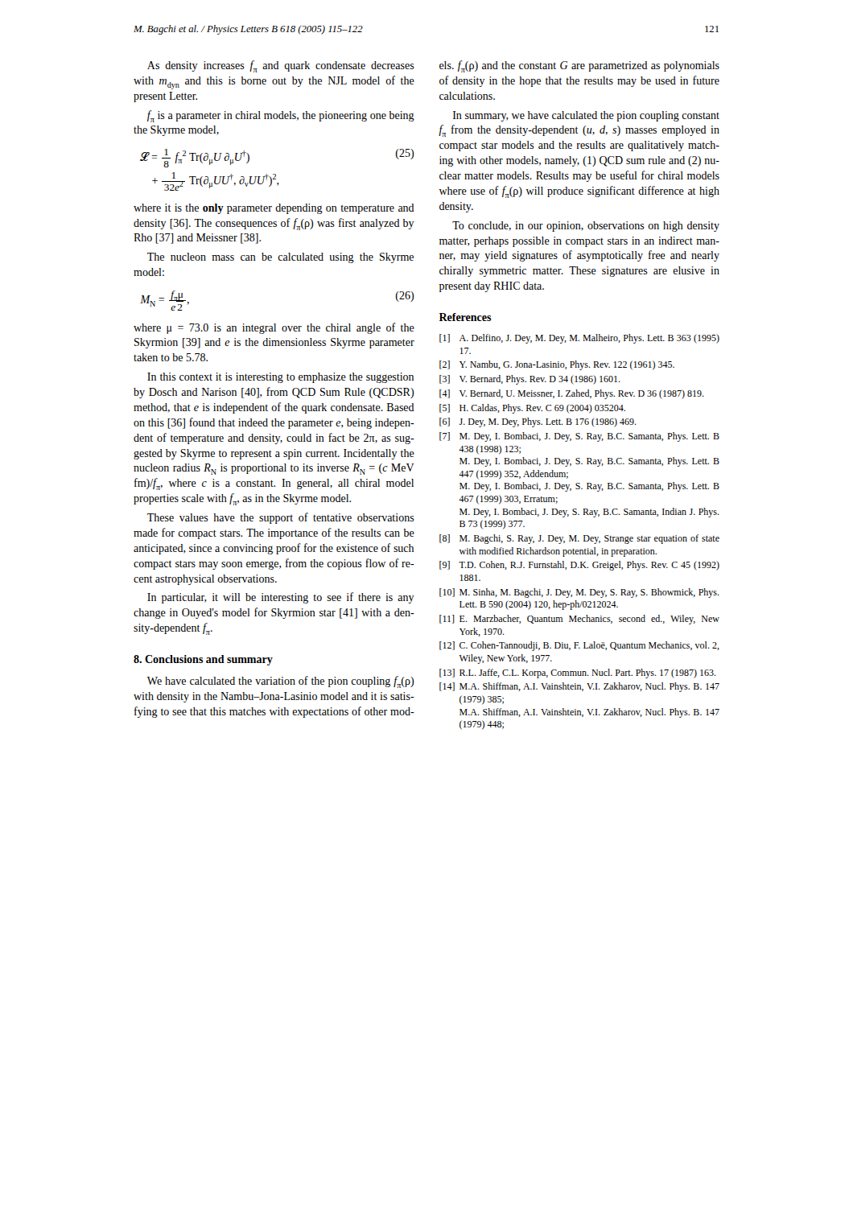M. Bagchi et al. / Physics Letters B 618 (2005) 115–122 121
As density increases fπ and quark condensate decreases with mdyn and this is borne out by the NJL model of the present Letter.
fπ is a parameter in chiral models, the pioneering one being the Skyrme model,
𝓛 = 18 fπ2 Tr(∂μU ∂μU†)
+ 132e2 Tr(∂μUU†, ∂νUU†)2, (25)
where it is the only parameter depending on temperature and density [36]. The consequences of fπ(ρ) was first analyzed by Rho [37] and Meissner [38].
The nucleon mass can be calculated using the Skyrme model:
MN = fπμ e 2, (26)
where μ = 73.0 is an integral over the chiral angle of the Skyrmion [39] and e is the dimensionless Skyrme parameter taken to be 5.78.
In this context it is interesting to emphasize the suggestion by Dosch and Narison [40], from QCD Sum Rule (QCDSR) method, that e is independent of the quark condensate. Based on this [36] found that indeed the parameter e, being independent of temperature and density, could in fact be 2π, as suggested by Skyrme to represent a spin current. Incidentally the nucleon radius RN is proportional to its inverse RN = (c MeV fm)/fπ, where c is a constant. In general, all chiral model properties scale with fπ, as in the Skyrme model.
These values have the support of tentative observations made for compact stars. The importance of the results can be anticipated, since a convincing proof for the existence of such compact stars may soon emerge, from the copious flow of recent astrophysical observations.
In particular, it will be interesting to see if there is any change in Ouyed's model for Skyrmion star [41] with a density-dependent fπ.
8. Conclusions and summary
We have calculated the variation of the pion coupling fπ(ρ) with density in the Nambu–Jona-Lasinio model and it is satisfying to see that this matches with expectations of other models. fπ(ρ) and the constant G are parametrized as polynomials of density in the hope that the results may be used in future calculations.
In summary, we have calculated the pion coupling constant fπ from the density-dependent (u, d, s) masses employed in compact star models and the results are qualitatively matching with other models, namely, (1) QCD sum rule and (2) nuclear matter models. Results may be useful for chiral models where use of fπ(ρ) will produce significant difference at high density.
To conclude, in our opinion, observations on high density matter, perhaps possible in compact stars in an indirect manner, may yield signatures of asymptotically free and nearly chirally symmetric matter. These signatures are elusive in present day RHIC data.
References
[1] A. Delfino, J. Dey, M. Dey, M. Malheiro, Phys. Lett. B 363 (1995) 17.
[2] Y. Nambu, G. Jona-Lasinio, Phys. Rev. 122 (1961) 345.
[3] V. Bernard, Phys. Rev. D 34 (1986) 1601.
[4] V. Bernard, U. Meissner, I. Zahed, Phys. Rev. D 36 (1987) 819.
[5] H. Caldas, Phys. Rev. C 69 (2004) 035204.
[6] J. Dey, M. Dey, Phys. Lett. B 176 (1986) 469.
[7] M. Dey, I. Bombaci, J. Dey, S. Ray, B.C. Samanta, Phys. Lett. B 438 (1998) 123; M. Dey, I. Bombaci, J. Dey, S. Ray, B.C. Samanta, Phys. Lett. B 447 (1999) 352, Addendum; M. Dey, I. Bombaci, J. Dey, S. Ray, B.C. Samanta, Phys. Lett. B 467 (1999) 303, Erratum; M. Dey, I. Bombaci, J. Dey, S. Ray, B.C. Samanta, Indian J. Phys. B 73 (1999) 377.
[8] M. Bagchi, S. Ray, J. Dey, M. Dey, Strange star equation of state with modified Richardson potential, in preparation.
[9] T.D. Cohen, R.J. Furnstahl, D.K. Greigel, Phys. Rev. C 45 (1992) 1881.
[10] M. Sinha, M. Bagchi, J. Dey, M. Dey, S. Ray, S. Bhowmick, Phys. Lett. B 590 (2004) 120, hep-ph/0212024.
[11] E. Marzbacher, Quantum Mechanics, second ed., Wiley, New York, 1970.
[12] C. Cohen-Tannoudji, B. Diu, F. Laloë, Quantum Mechanics, vol. 2, Wiley, New York, 1977.
[13] R.L. Jaffe, C.L. Korpa, Commun. Nucl. Part. Phys. 17 (1987) 163.
[14] M.A. Shiffman, A.I. Vainshtein, V.I. Zakharov, Nucl. Phys. B. 147 (1979) 385; M.A. Shiffman, A.I. Vainshtein, V.I. Zakharov, Nucl. Phys. B. 147 (1979) 448;